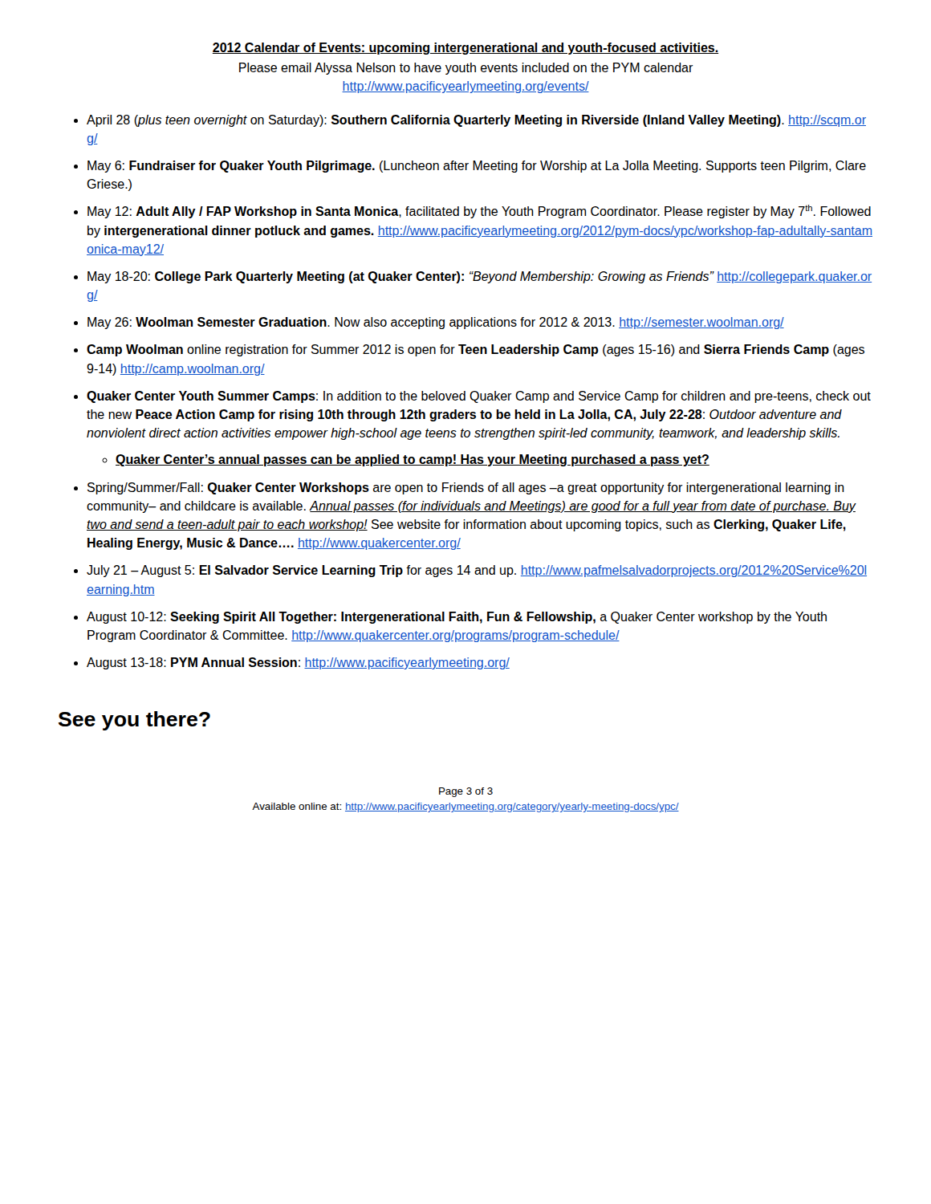2012 Calendar of Events: upcoming intergenerational and youth-focused activities.
Please email Alyssa Nelson to have youth events included on the PYM calendar
http://www.pacificyearlymeeting.org/events/
April 28 (plus teen overnight on Saturday): Southern California Quarterly Meeting in Riverside (Inland Valley Meeting). http://scqm.org/
May 6: Fundraiser for Quaker Youth Pilgrimage. (Luncheon after Meeting for Worship at La Jolla Meeting. Supports teen Pilgrim, Clare Griese.)
May 12: Adult Ally / FAP Workshop in Santa Monica, facilitated by the Youth Program Coordinator. Please register by May 7th. Followed by intergenerational dinner potluck and games. http://www.pacificyearlymeeting.org/2012/pym-docs/ypc/workshop-fap-adultally-santamonica-may12/
May 18-20: College Park Quarterly Meeting (at Quaker Center): “Beyond Membership: Growing as Friends” http://collegepark.quaker.org/
May 26: Woolman Semester Graduation. Now also accepting applications for 2012 & 2013. http://semester.woolman.org/
Camp Woolman online registration for Summer 2012 is open for Teen Leadership Camp (ages 15-16) and Sierra Friends Camp (ages 9-14) http://camp.woolman.org/
Quaker Center Youth Summer Camps: In addition to the beloved Quaker Camp and Service Camp for children and pre-teens, check out the new Peace Action Camp for rising 10th through 12th graders to be held in La Jolla, CA, July 22-28: Outdoor adventure and nonviolent direct action activities empower high-school age teens to strengthen spirit-led community, teamwork, and leadership skills.
Quaker Center’s annual passes can be applied to camp! Has your Meeting purchased a pass yet?
Spring/Summer/Fall: Quaker Center Workshops are open to Friends of all ages –a great opportunity for intergenerational learning in community– and childcare is available. Annual passes (for individuals and Meetings) are good for a full year from date of purchase. Buy two and send a teen-adult pair to each workshop! See website for information about upcoming topics, such as Clerking, Quaker Life, Healing Energy, Music & Dance…. http://www.quakercenter.org/
July 21 – August 5: El Salvador Service Learning Trip for ages 14 and up. http://www.pafmelsalvadorprojects.org/2012%20Service%20learning.htm
August 10-12: Seeking Spirit All Together: Intergenerational Faith, Fun & Fellowship, a Quaker Center workshop by the Youth Program Coordinator & Committee. http://www.quakercenter.org/programs/program-schedule/
August 13-18: PYM Annual Session: http://www.pacificyearlymeeting.org/
See you there?
Page 3 of 3
Available online at: http://www.pacificyearlymeeting.org/category/yearly-meeting-docs/ypc/